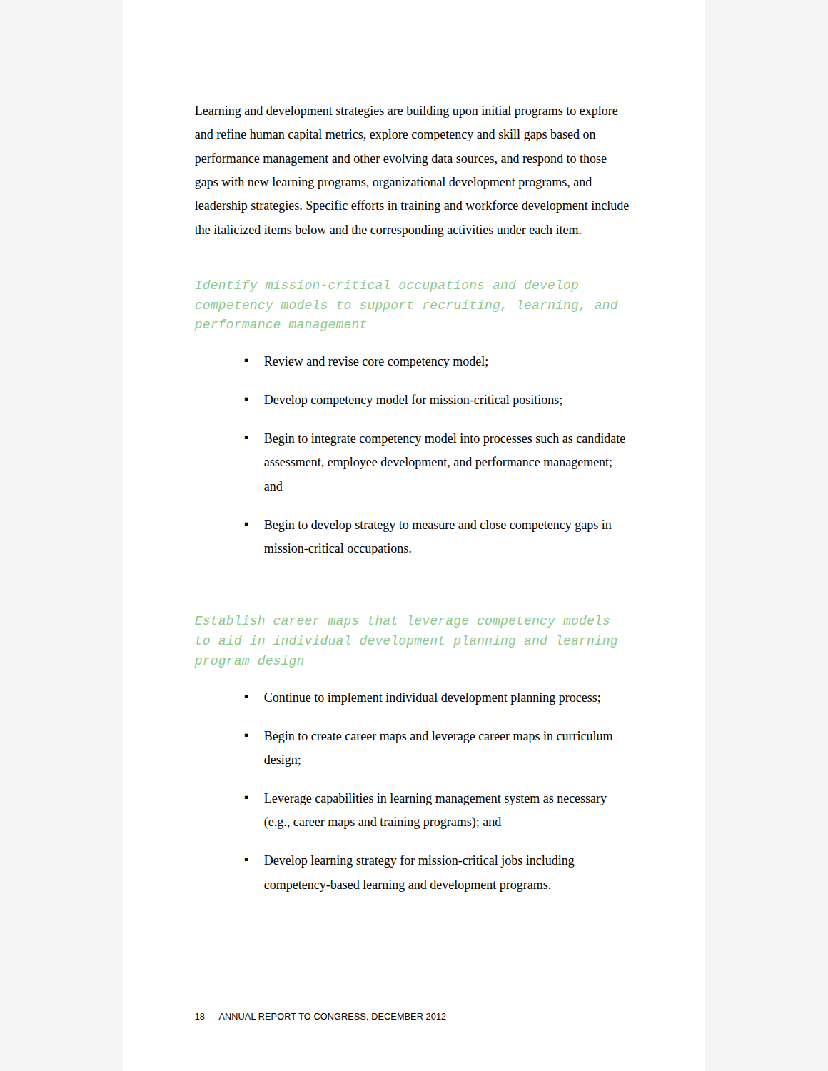Learning and development strategies are building upon initial programs to explore and refine human capital metrics, explore competency and skill gaps based on performance management and other evolving data sources, and respond to those gaps with new learning programs, organizational development programs, and leadership strategies. Specific efforts in training and workforce development include the italicized items below and the corresponding activities under each item.
Identify mission-critical occupations and develop competency models to support recruiting, learning, and performance management
Review and revise core competency model;
Develop competency model for mission-critical positions;
Begin to integrate competency model into processes such as candidate assessment, employee development, and performance management; and
Begin to develop strategy to measure and close competency gaps in mission-critical occupations.
Establish career maps that leverage competency models to aid in individual development planning and learning program design
Continue to implement individual development planning process;
Begin to create career maps and leverage career maps in curriculum design;
Leverage capabilities in learning management system as necessary (e.g., career maps and training programs); and
Develop learning strategy for mission-critical jobs including competency-based learning and development programs.
18 ANNUAL REPORT TO CONGRESS, DECEMBER 2012